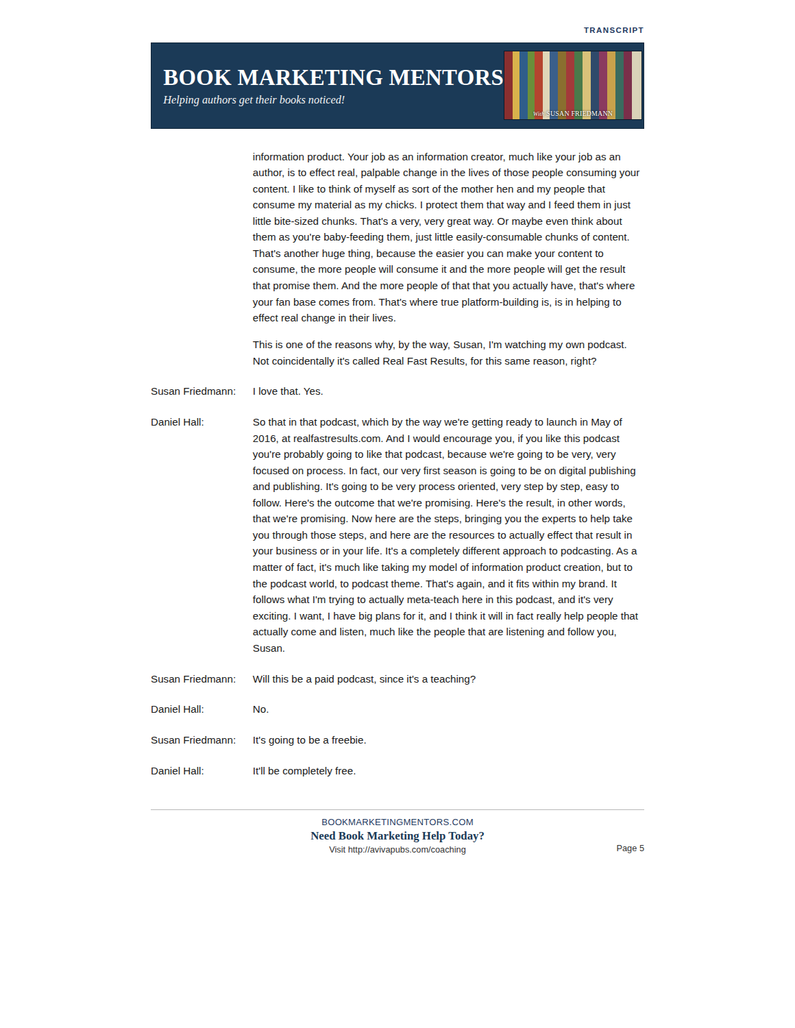TRANSCRIPT
BOOK MARKETING MENTORS
Helping authors get their books noticed!
With SUSAN FRIEDMANN
information product. Your job as an information creator, much like your job as an author, is to effect real, palpable change in the lives of those people consuming your content. I like to think of myself as sort of the mother hen and my people that consume my material as my chicks. I protect them that way and I feed them in just little bite-sized chunks. That's a very, very great way. Or maybe even think about them as you're baby-feeding them, just little easily-consumable chunks of content. That's another huge thing, because the easier you can make your content to consume, the more people will consume it and the more people will get the result that promise them. And the more people of that that you actually have, that's where your fan base comes from. That's where true platform-building is, is in helping to effect real change in their lives.
This is one of the reasons why, by the way, Susan, I'm watching my own podcast. Not coincidentally it's called Real Fast Results, for this same reason, right?
Susan Friedmann:
I love that. Yes.
Daniel Hall:
So that in that podcast, which by the way we're getting ready to launch in May of 2016, at realfastresults.com. And I would encourage you, if you like this podcast you're probably going to like that podcast, because we're going to be very, very focused on process. In fact, our very first season is going to be on digital publishing and publishing. It's going to be very process oriented, very step by step, easy to follow. Here's the outcome that we're promising. Here's the result, in other words, that we're promising. Now here are the steps, bringing you the experts to help take you through those steps, and here are the resources to actually effect that result in your business or in your life. It's a completely different approach to podcasting. As a matter of fact, it's much like taking my model of information product creation, but to the podcast world, to podcast theme. That's again, and it fits within my brand. It follows what I'm trying to actually meta-teach here in this podcast, and it's very exciting. I want, I have big plans for it, and I think it will in fact really help people that actually come and listen, much like the people that are listening and follow you, Susan.
Susan Friedmann:
Will this be a paid podcast, since it's a teaching?
Daniel Hall:
No.
Susan Friedmann:
It's going to be a freebie.
Daniel Hall:
It'll be completely free.
BOOKMARKETINGMENTORS.COM
Need Book Marketing Help Today?
Visit http://avivapubs.com/coaching
Page 5